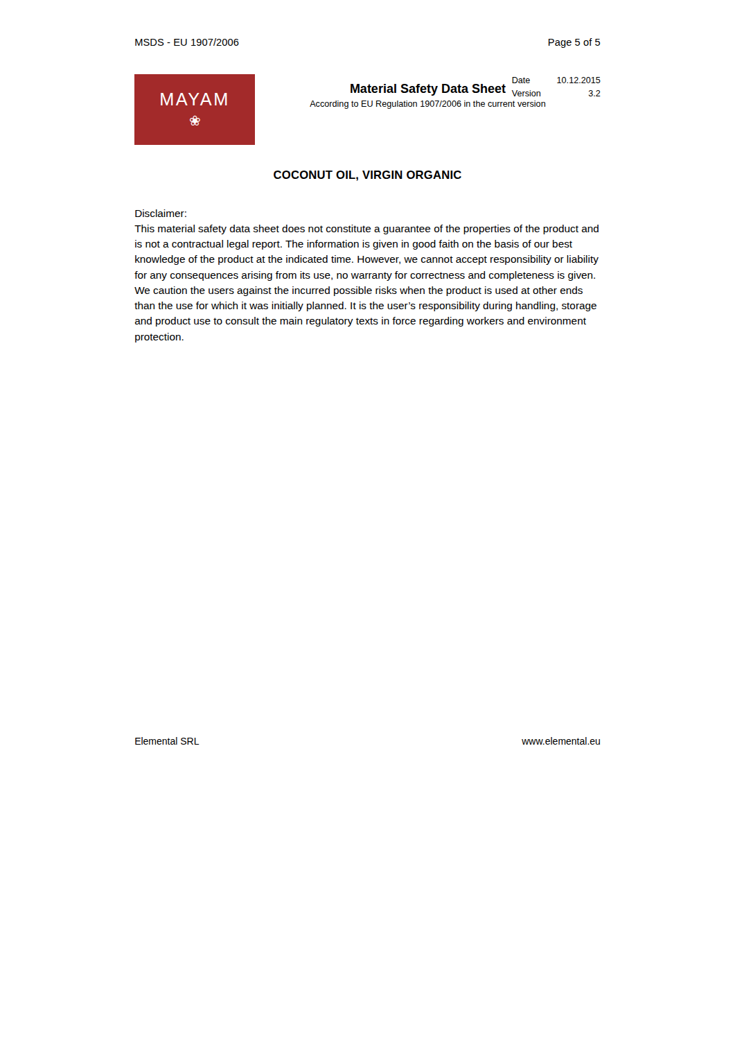MSDS - EU 1907/2006
Page 5 of 5
MAYAM
❀
Material Safety Data Sheet
According to EU Regulation 1907/2006 in the current version
| Date | 10.12.2015 |
| Version | 3.2 |
COCONUT OIL, VIRGIN ORGANIC
Disclaimer:
This material safety data sheet does not constitute a guarantee of the properties of the product and is not a contractual legal report. The information is given in good faith on the basis of our best knowledge of the product at the indicated time. However, we cannot accept responsibility or liability for any consequences arising from its use, no warranty for correctness and completeness is given. We caution the users against the incurred possible risks when the product is used at other ends than the use for which it was initially planned. It is the user’s responsibility during handling, storage and product use to consult the main regulatory texts in force regarding workers and environment protection.
Elemental SRL
www.elemental.eu